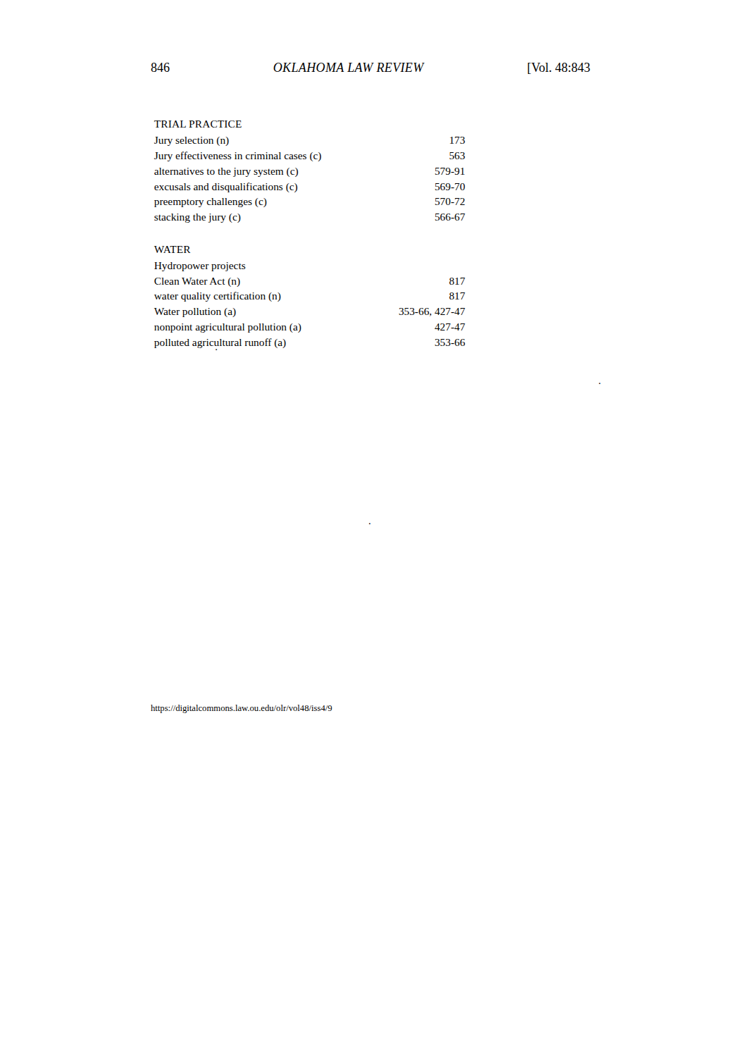846 OKLAHOMA LAW REVIEW [Vol. 48:843
TRIAL PRACTICE
| Jury selection (n) | 173 |
| Jury effectiveness in criminal cases (c) | 563 |
| alternatives to the jury system (c) | 579-91 |
| excusals and disqualifications (c) | 569-70 |
| preemptory challenges (c) | 570-72 |
| stacking the jury (c) | 566-67 |
WATER
| Hydropower projects | |
| Clean Water Act (n) | 817 |
| water quality certification (n) | 817 |
| Water pollution (a) | 353-66, 427-47 |
| nonpoint agricultural pollution (a) | 427-47 |
| polluted agricultural runoff (a) | 353-66 |
. . .
https://digitalcommons.law.ou.edu/olr/vol48/iss4/9